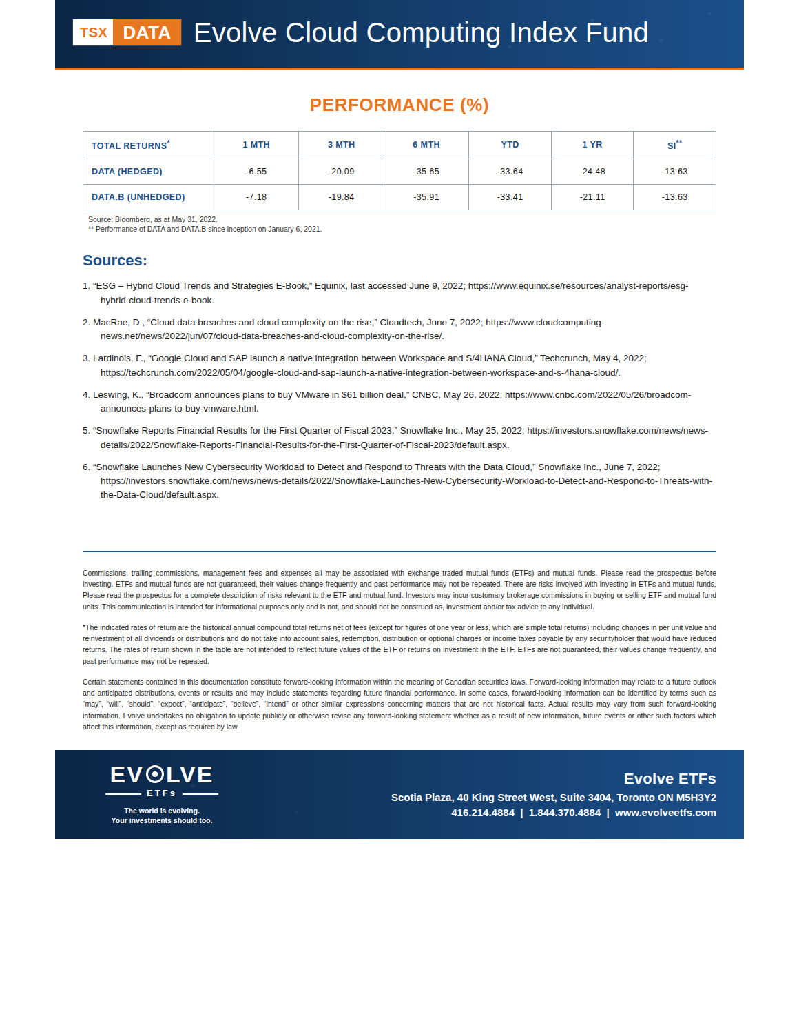TSX
DATA
Evolve Cloud Computing Index Fund
PERFORMANCE (%)
| TOTAL RETURNS * | 1 MTH | 3 MTH | 6 MTH | YTD | 1 YR | SI ** |
| --- | --- | --- | --- | --- | --- | --- |
| DATA (HEDGED) | -6.55 | -20.09 | -35.65 | -33.64 | -24.48 | -13.63 |
| DATA.B (UNHEDGED) | -7.18 | -19.84 | -35.91 | -33.41 | -21.11 | -13.63 |
Source: Bloomberg, as at May 31, 2022.
** Performance of DATA and DATA.B since inception on January 6, 2021.
Sources:
1. “ESG – Hybrid Cloud Trends and Strategies E-Book,” Equinix, last accessed June 9, 2022; https://www.equinix.se/resources/analyst-reports/esg-hybrid-cloud-trends-e-book.
2. MacRae, D., “Cloud data breaches and cloud complexity on the rise,” Cloudtech, June 7, 2022; https://www.cloudcomputing-news.net/news/2022/jun/07/cloud-data-breaches-and-cloud-complexity-on-the-rise/.
3. Lardinois, F., “Google Cloud and SAP launch a native integration between Workspace and S/4HANA Cloud,” Techcrunch, May 4, 2022; https://techcrunch.com/2022/05/04/google-cloud-and-sap-launch-a-native-integration-between-workspace-and-s-4hana-cloud/.
4. Leswing, K., “Broadcom announces plans to buy VMware in $61 billion deal,” CNBC, May 26, 2022; https://www.cnbc.com/2022/05/26/broadcom-announces-plans-to-buy-vmware.html.
5. “Snowflake Reports Financial Results for the First Quarter of Fiscal 2023,” Snowflake Inc., May 25, 2022; https://investors.snowflake.com/news/news-details/2022/Snowflake-Reports-Financial-Results-for-the-First-Quarter-of-Fiscal-2023/default.aspx.
6. “Snowflake Launches New Cybersecurity Workload to Detect and Respond to Threats with the Data Cloud,” Snowflake Inc., June 7, 2022; https://investors.snowflake.com/news/news-details/2022/Snowflake-Launches-New-Cybersecurity-Workload-to-Detect-and-Respond-to-Threats-with-the-Data-Cloud/default.aspx.
Commissions, trailing commissions, management fees and expenses all may be associated with exchange traded mutual funds (ETFs) and mutual funds. Please read the prospectus before investing. ETFs and mutual funds are not guaranteed, their values change frequently and past performance may not be repeated. There are risks involved with investing in ETFs and mutual funds. Please read the prospectus for a complete description of risks relevant to the ETF and mutual fund. Investors may incur customary brokerage commissions in buying or selling ETF and mutual fund units. This communication is intended for informational purposes only and is not, and should not be construed as, investment and/or tax advice to any individual.
*The indicated rates of return are the historical annual compound total returns net of fees (except for figures of one year or less, which are simple total returns) including changes in per unit value and reinvestment of all dividends or distributions and do not take into account sales, redemption, distribution or optional charges or income taxes payable by any securityholder that would have reduced returns. The rates of return shown in the table are not intended to reflect future values of the ETF or returns on investment in the ETF. ETFs are not guaranteed, their values change frequently, and past performance may not be repeated.
Certain statements contained in this documentation constitute forward-looking information within the meaning of Canadian securities laws. Forward-looking information may relate to a future outlook and anticipated distributions, events or results and may include statements regarding future financial performance. In some cases, forward-looking information can be identified by terms such as “may”, “will”, “should”, “expect”, “anticipate”, “believe”, “intend” or other similar expressions concerning matters that are not historical facts. Actual results may vary from such forward-looking information. Evolve undertakes no obligation to update publicly or otherwise revise any forward-looking statement whether as a result of new information, future events or other such factors which affect this information, except as required by law.
EV LVE
ETFs
The world is evolving.
Your investments should too.
Evolve ETFs
Scotia Plaza, 40 King Street West, Suite 3404, Toronto ON M5H3Y2
416.214.4884 | 1.844.370.4884 | www.evolveetfs.com